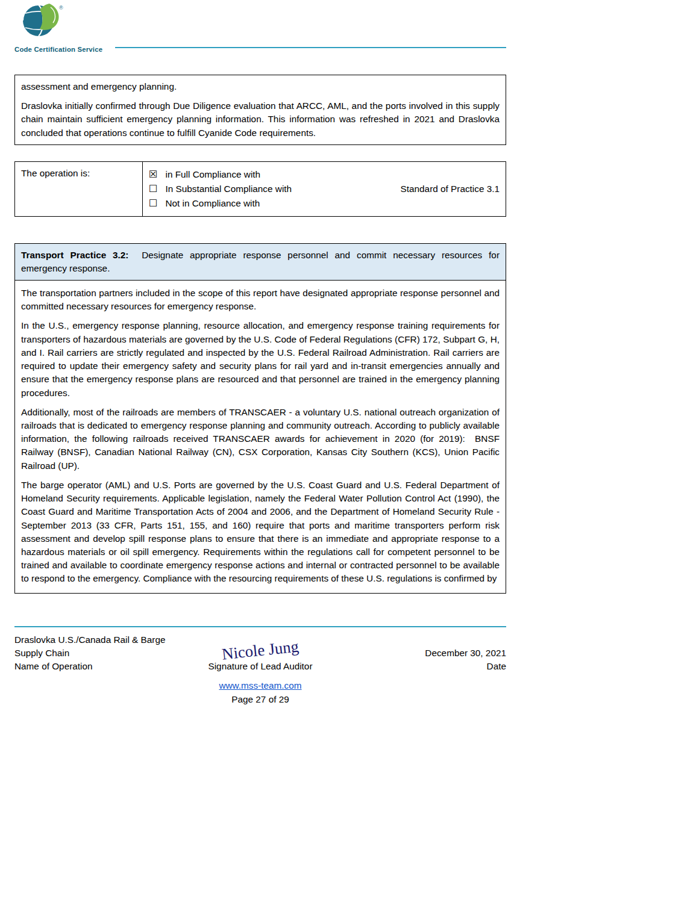®
Code Certification Service
| assessment and emergency planning. Draslovka initially confirmed through Due Diligence evaluation that ARCC, AML, and the ports involved in this supply chain maintain sufficient emergency planning information. This information was refreshed in 2021 and Draslovka concluded that operations continue to fulfill Cyanide Code requirements. |
| The operation is: | ☒ in Full Compliance with ☐ In Substantial Compliance with Standard of Practice 3.1 ☐ Not in Compliance with |
Transport Practice 3.2: Designate appropriate response personnel and commit necessary resources for emergency response.
The transportation partners included in the scope of this report have designated appropriate response personnel and committed necessary resources for emergency response.
In the U.S., emergency response planning, resource allocation, and emergency response training requirements for transporters of hazardous materials are governed by the U.S. Code of Federal Regulations (CFR) 172, Subpart G, H, and I. Rail carriers are strictly regulated and inspected by the U.S. Federal Railroad Administration. Rail carriers are required to update their emergency safety and security plans for rail yard and in-transit emergencies annually and ensure that the emergency response plans are resourced and that personnel are trained in the emergency planning procedures.
Additionally, most of the railroads are members of TRANSCAER - a voluntary U.S. national outreach organization of railroads that is dedicated to emergency response planning and community outreach. According to publicly available information, the following railroads received TRANSCAER awards for achievement in 2020 (for 2019): BNSF Railway (BNSF), Canadian National Railway (CN), CSX Corporation, Kansas City Southern (KCS), Union Pacific Railroad (UP).
The barge operator (AML) and U.S. Ports are governed by the U.S. Coast Guard and U.S. Federal Department of Homeland Security requirements. Applicable legislation, namely the Federal Water Pollution Control Act (1990), the Coast Guard and Maritime Transportation Acts of 2004 and 2006, and the Department of Homeland Security Rule - September 2013 (33 CFR, Parts 151, 155, and 160) require that ports and maritime transporters perform risk assessment and develop spill response plans to ensure that there is an immediate and appropriate response to a hazardous materials or oil spill emergency. Requirements within the regulations call for competent personnel to be trained and available to coordinate emergency response actions and internal or contracted personnel to be available to respond to the emergency. Compliance with the resourcing requirements of these U.S. regulations is confirmed by
Draslovka U.S./Canada Rail & Barge Supply Chain
Name of Operation
Nicole Jung
Signature of Lead Auditor
December 30, 2021
Date
www.mss-team.com
Page 27 of 29